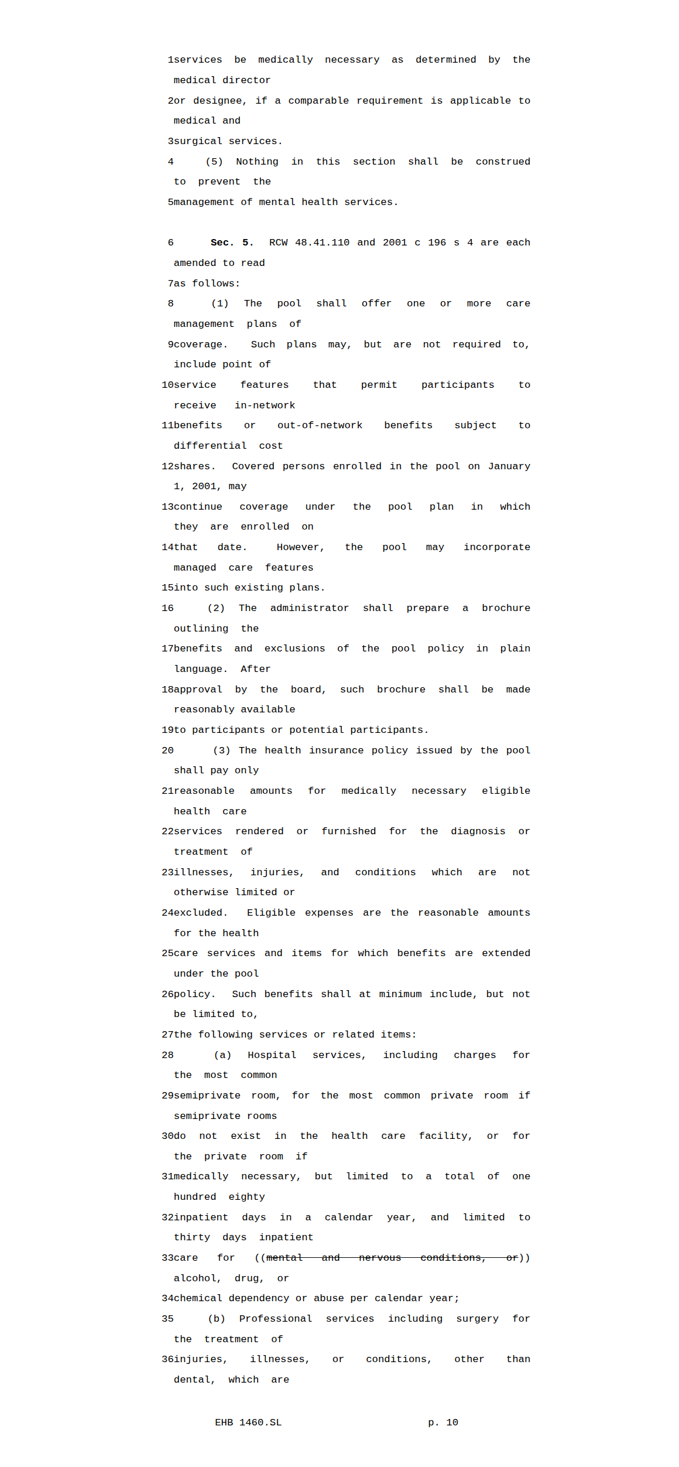| 1 | services be medically necessary as determined by the medical director |
| 2 | or designee, if a comparable requirement is applicable to medical and |
| 3 | surgical services. |
| 4 | (5) Nothing in this section shall be construed to prevent the |
| 5 | management of mental health services. |
| 6 | Sec. 5. RCW 48.41.110 and 2001 c 196 s 4 are each amended to read |
| 7 | as follows: |
| 8 | (1) The pool shall offer one or more care management plans of |
| 9 | coverage. Such plans may, but are not required to, include point of |
| 10 | service features that permit participants to receive in-network |
| 11 | benefits or out-of-network benefits subject to differential cost |
| 12 | shares. Covered persons enrolled in the pool on January 1, 2001, may |
| 13 | continue coverage under the pool plan in which they are enrolled on |
| 14 | that date. However, the pool may incorporate managed care features |
| 15 | into such existing plans. |
| 16 | (2) The administrator shall prepare a brochure outlining the |
| 17 | benefits and exclusions of the pool policy in plain language. After |
| 18 | approval by the board, such brochure shall be made reasonably available |
| 19 | to participants or potential participants. |
| 20 | (3) The health insurance policy issued by the pool shall pay only |
| 21 | reasonable amounts for medically necessary eligible health care |
| 22 | services rendered or furnished for the diagnosis or treatment of |
| 23 | illnesses, injuries, and conditions which are not otherwise limited or |
| 24 | excluded. Eligible expenses are the reasonable amounts for the health |
| 25 | care services and items for which benefits are extended under the pool |
| 26 | policy. Such benefits shall at minimum include, but not be limited to, |
| 27 | the following services or related items: |
| 28 | (a) Hospital services, including charges for the most common |
| 29 | semiprivate room, for the most common private room if semiprivate rooms |
| 30 | do not exist in the health care facility, or for the private room if |
| 31 | medically necessary, but limited to a total of one hundred eighty |
| 32 | inpatient days in a calendar year, and limited to thirty days inpatient |
| 33 | care for (( mental and nervous conditions, or )) alcohol, drug, or |
| 34 | chemical dependency or abuse per calendar year; |
| 35 | (b) Professional services including surgery for the treatment of |
| 36 | injuries, illnesses, or conditions, other than dental, which are |
EHB 1460.SL p. 10